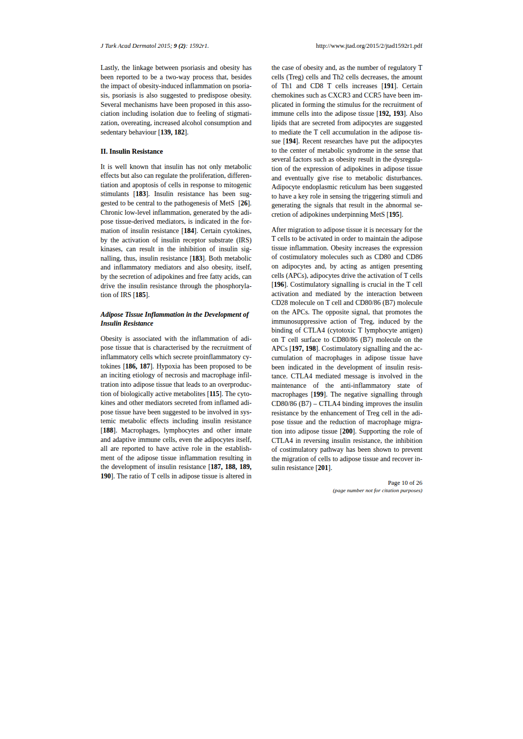J Turk Acad Dermatol 2015; 9 (2): 1592r1. http://www.jtad.org/2015/2/jtad1592r1.pdf
Lastly, the linkage between psoriasis and obesity has been reported to be a two-way process that, besides the impact of obesity-induced inflammation on psoriasis, psoriasis is also suggested to predispose obesity. Several mechanisms have been proposed in this association including isolation due to feeling of stigmatization, overeating, increased alcohol consumption and sedentary behaviour [139, 182].
II. Insulin Resistance
It is well known that insulin has not only metabolic effects but also can regulate the proliferation, differentiation and apoptosis of cells in response to mitogenic stimulants [183]. Insulin resistance has been suggested to be central to the pathogenesis of MetS [26]. Chronic low-level inflammation, generated by the adipose tissue-derived mediators, is indicated in the formation of insulin resistance [184]. Certain cytokines, by the activation of insulin receptor substrate (IRS) kinases, can result in the inhibition of insulin signalling, thus, insulin resistance [183]. Both metabolic and inflammatory mediators and also obesity, itself, by the secretion of adipokines and free fatty acids, can drive the insulin resistance through the phosphorylation of IRS [185].
Adipose Tissue Inflammation in the Development of Insulin Resistance
Obesity is associated with the inflammation of adipose tissue that is characterised by the recruitment of inflammatory cells which secrete proinflammatory cytokines [186, 187]. Hypoxia has been proposed to be an inciting etiology of necrosis and macrophage infiltration into adipose tissue that leads to an overproduction of biologically active metabolites [115]. The cytokines and other mediators secreted from inflamed adipose tissue have been suggested to be involved in systemic metabolic effects including insulin resistance [188]. Macrophages, lymphocytes and other innate and adaptive immune cells, even the adipocytes itself, all are reported to have active role in the establishment of the adipose tissue inflammation resulting in the development of insulin resistance [187, 188, 189, 190]. The ratio of T cells in adipose tissue is altered in the case of obesity and, as the number of regulatory T cells (Treg) cells and Th2 cells decreases, the amount of Th1 and CD8 T cells increases [191]. Certain chemokines such as CXCR3 and CCR5 have been implicated in forming the stimulus for the recruitment of immune cells into the adipose tissue [192, 193]. Also lipids that are secreted from adipocytes are suggested to mediate the T cell accumulation in the adipose tissue [194]. Recent researches have put the adipocytes to the center of metabolic syndrome in the sense that several factors such as obesity result in the dysregulation of the expression of adipokines in adipose tissue and eventually give rise to metabolic disturbances. Adipocyte endoplasmic reticulum has been suggested to have a key role in sensing the triggering stimuli and generating the signals that result in the abnormal secretion of adipokines underpinning MetS [195].
After migration to adipose tissue it is necessary for the T cells to be activated in order to maintain the adipose tissue inflammation. Obesity increases the expression of costimulatory molecules such as CD80 and CD86 on adipocytes and, by acting as antigen presenting cells (APCs), adipocytes drive the activation of T cells [196]. Costimulatory signalling is crucial in the T cell activation and mediated by the interaction between CD28 molecule on T cell and CD80/86 (B7) molecule on the APCs. The opposite signal, that promotes the immunosuppressive action of Treg, induced by the binding of CTLA4 (cytotoxic T lymphocyte antigen) on T cell surface to CD80/86 (B7) molecule on the APCs [197, 198]. Costimulatory signalling and the accumulation of macrophages in adipose tissue have been indicated in the development of insulin resistance. CTLA4 mediated message is involved in the maintenance of the anti-inflammatory state of macrophages [199]. The negative signalling through CD80/86 (B7) – CTLA4 binding improves the insulin resistance by the enhancement of Treg cell in the adipose tissue and the reduction of macrophage migration into adipose tissue [200]. Supporting the role of CTLA4 in reversing insulin resistance, the inhibition of costimulatory pathway has been shown to prevent the migration of cells to adipose tissue and recover insulin resistance [201].
Page 10 of 26
(page number not for citation purposes)